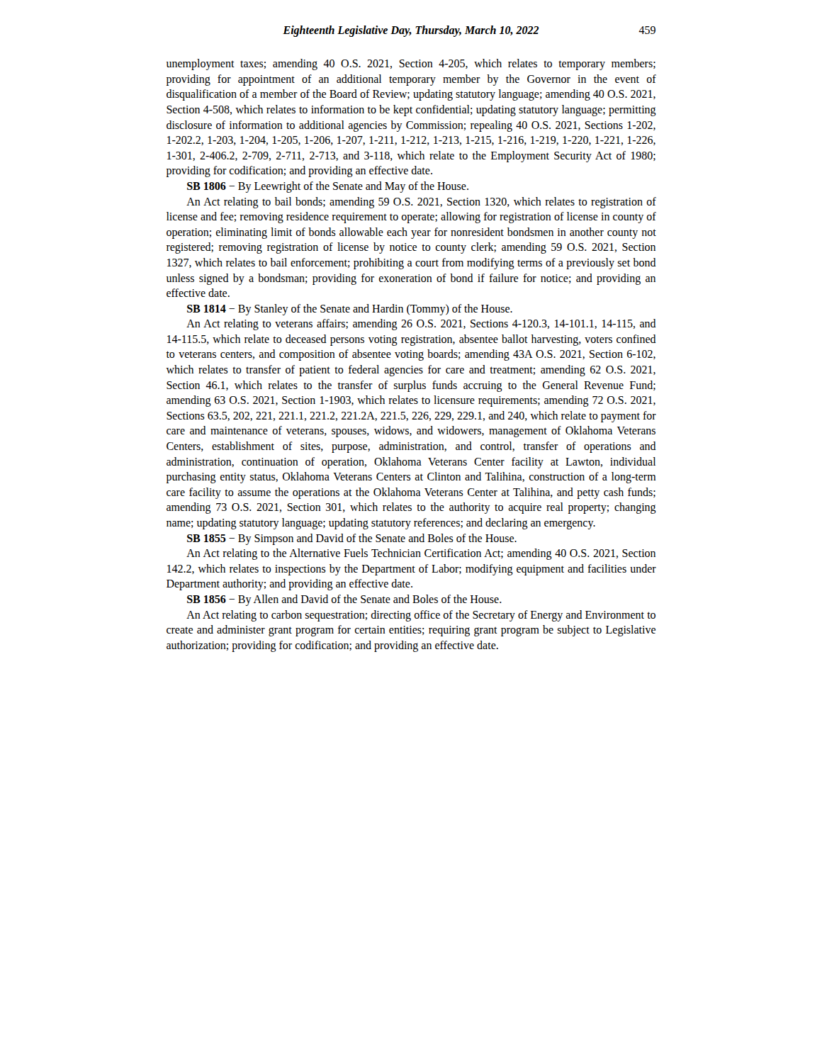Eighteenth Legislative Day, Thursday, March 10, 2022
459
unemployment taxes; amending 40 O.S. 2021, Section 4-205, which relates to temporary members; providing for appointment of an additional temporary member by the Governor in the event of disqualification of a member of the Board of Review; updating statutory language; amending 40 O.S. 2021, Section 4-508, which relates to information to be kept confidential; updating statutory language; permitting disclosure of information to additional agencies by Commission; repealing 40 O.S. 2021, Sections 1-202, 1-202.2, 1-203, 1-204, 1-205, 1-206, 1-207, 1-211, 1-212, 1-213, 1-215, 1-216, 1-219, 1-220, 1-221, 1-226, 1-301, 2-406.2, 2-709, 2-711, 2-713, and 3-118, which relate to the Employment Security Act of 1980; providing for codification; and providing an effective date.
SB 1806 − By Leewright of the Senate and May of the House.
An Act relating to bail bonds; amending 59 O.S. 2021, Section 1320, which relates to registration of license and fee; removing residence requirement to operate; allowing for registration of license in county of operation; eliminating limit of bonds allowable each year for nonresident bondsmen in another county not registered; removing registration of license by notice to county clerk; amending 59 O.S. 2021, Section 1327, which relates to bail enforcement; prohibiting a court from modifying terms of a previously set bond unless signed by a bondsman; providing for exoneration of bond if failure for notice; and providing an effective date.
SB 1814 − By Stanley of the Senate and Hardin (Tommy) of the House.
An Act relating to veterans affairs; amending 26 O.S. 2021, Sections 4-120.3, 14-101.1, 14-115, and 14-115.5, which relate to deceased persons voting registration, absentee ballot harvesting, voters confined to veterans centers, and composition of absentee voting boards; amending 43A O.S. 2021, Section 6-102, which relates to transfer of patient to federal agencies for care and treatment; amending 62 O.S. 2021, Section 46.1, which relates to the transfer of surplus funds accruing to the General Revenue Fund; amending 63 O.S. 2021, Section 1-1903, which relates to licensure requirements; amending 72 O.S. 2021, Sections 63.5, 202, 221, 221.1, 221.2, 221.2A, 221.5, 226, 229, 229.1, and 240, which relate to payment for care and maintenance of veterans, spouses, widows, and widowers, management of Oklahoma Veterans Centers, establishment of sites, purpose, administration, and control, transfer of operations and administration, continuation of operation, Oklahoma Veterans Center facility at Lawton, individual purchasing entity status, Oklahoma Veterans Centers at Clinton and Talihina, construction of a long-term care facility to assume the operations at the Oklahoma Veterans Center at Talihina, and petty cash funds; amending 73 O.S. 2021, Section 301, which relates to the authority to acquire real property; changing name; updating statutory language; updating statutory references; and declaring an emergency.
SB 1855 − By Simpson and David of the Senate and Boles of the House.
An Act relating to the Alternative Fuels Technician Certification Act; amending 40 O.S. 2021, Section 142.2, which relates to inspections by the Department of Labor; modifying equipment and facilities under Department authority; and providing an effective date.
SB 1856 − By Allen and David of the Senate and Boles of the House.
An Act relating to carbon sequestration; directing office of the Secretary of Energy and Environment to create and administer grant program for certain entities; requiring grant program be subject to Legislative authorization; providing for codification; and providing an effective date.